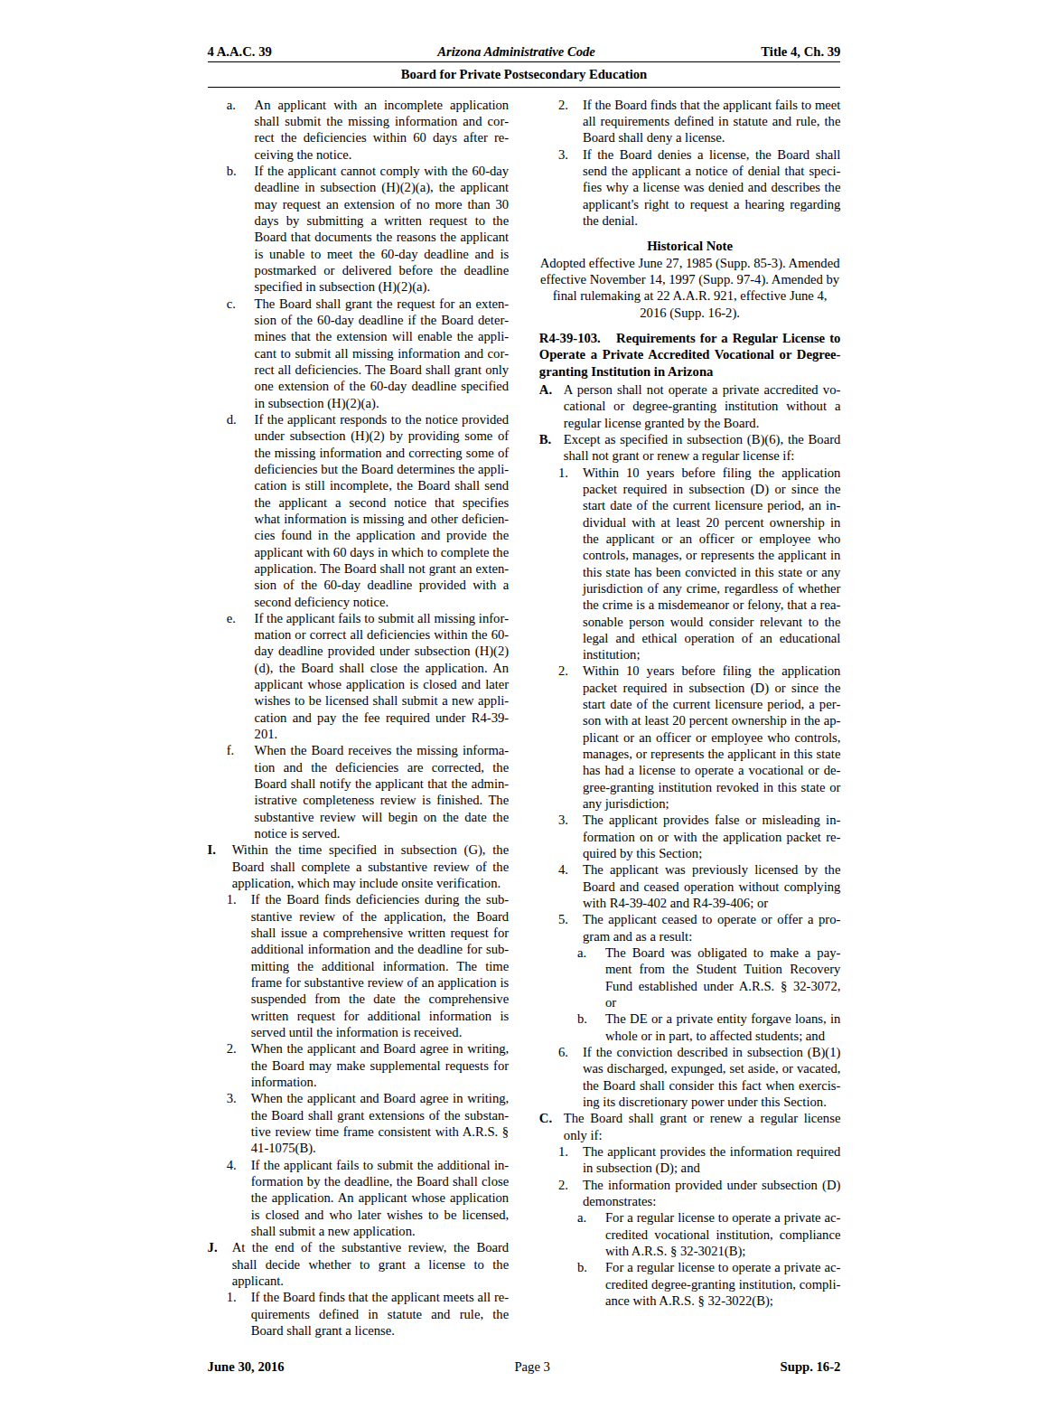4 A.A.C. 39
Arizona Administrative Code
Title 4, Ch. 39
Board for Private Postsecondary Education
a.
An applicant with an incomplete application shall submit the missing information and correct the deficiencies within 60 days after receiving the notice.
b.
If the applicant cannot comply with the 60-day deadline in subsection (H)(2)(a), the applicant may request an extension of no more than 30 days by submitting a written request to the Board that documents the reasons the applicant is unable to meet the 60-day deadline and is postmarked or delivered before the deadline specified in subsection (H)(2)(a).
c.
The Board shall grant the request for an extension of the 60-day deadline if the Board determines that the extension will enable the applicant to submit all missing information and correct all deficiencies. The Board shall grant only one extension of the 60-day deadline specified in subsection (H)(2)(a).
d.
If the applicant responds to the notice provided under subsection (H)(2) by providing some of the missing information and correcting some of deficiencies but the Board determines the application is still incomplete, the Board shall send the applicant a second notice that specifies what information is missing and other deficiencies found in the application and provide the applicant with 60 days in which to complete the application. The Board shall not grant an extension of the 60-day deadline provided with a second deficiency notice.
e.
If the applicant fails to submit all missing information or correct all deficiencies within the 60-day deadline provided under subsection (H)(2)(d), the Board shall close the application. An applicant whose application is closed and later wishes to be licensed shall submit a new application and pay the fee required under R4-39-201.
f.
When the Board receives the missing information and the deficiencies are corrected, the Board shall notify the applicant that the administrative completeness review is finished. The substantive review will begin on the date the notice is served.
I.
Within the time specified in subsection (G), the Board shall complete a substantive review of the application, which may include onsite verification.
1.
If the Board finds deficiencies during the substantive review of the application, the Board shall issue a comprehensive written request for additional information and the deadline for submitting the additional information. The time frame for substantive review of an application is suspended from the date the comprehensive written request for additional information is served until the information is received.
2.
When the applicant and Board agree in writing, the Board may make supplemental requests for information.
3.
When the applicant and Board agree in writing, the Board shall grant extensions of the substantive review time frame consistent with A.R.S. § 41-1075(B).
4.
If the applicant fails to submit the additional information by the deadline, the Board shall close the application. An applicant whose application is closed and who later wishes to be licensed, shall submit a new application.
J.
At the end of the substantive review, the Board shall decide whether to grant a license to the applicant.
1.
If the Board finds that the applicant meets all requirements defined in statute and rule, the Board shall grant a license.
2.
If the Board finds that the applicant fails to meet all requirements defined in statute and rule, the Board shall deny a license.
3.
If the Board denies a license, the Board shall send the applicant a notice of denial that specifies why a license was denied and describes the applicant's right to request a hearing regarding the denial.
Historical Note
Adopted effective June 27, 1985 (Supp. 85-3). Amended effective November 14, 1997 (Supp. 97-4). Amended by final rulemaking at 22 A.A.R. 921, effective June 4, 2016 (Supp. 16-2).
R4-39-103. Requirements for a Regular License to Operate a Private Accredited Vocational or Degree-granting Institution in Arizona
A.
A person shall not operate a private accredited vocational or degree-granting institution without a regular license granted by the Board.
B.
Except as specified in subsection (B)(6), the Board shall not grant or renew a regular license if:
1.
Within 10 years before filing the application packet required in subsection (D) or since the start date of the current licensure period, an individual with at least 20 percent ownership in the applicant or an officer or employee who controls, manages, or represents the applicant in this state has been convicted in this state or any jurisdiction of any crime, regardless of whether the crime is a misdemeanor or felony, that a reasonable person would consider relevant to the legal and ethical operation of an educational institution;
2.
Within 10 years before filing the application packet required in subsection (D) or since the start date of the current licensure period, a person with at least 20 percent ownership in the applicant or an officer or employee who controls, manages, or represents the applicant in this state has had a license to operate a vocational or degree-granting institution revoked in this state or any jurisdiction;
3.
The applicant provides false or misleading information on or with the application packet required by this Section;
4.
The applicant was previously licensed by the Board and ceased operation without complying with R4-39-402 and R4-39-406; or
5.
The applicant ceased to operate or offer a program and as a result:
a.
The Board was obligated to make a payment from the Student Tuition Recovery Fund established under A.R.S. § 32-3072, or
b.
The DE or a private entity forgave loans, in whole or in part, to affected students; and
6.
If the conviction described in subsection (B)(1) was discharged, expunged, set aside, or vacated, the Board shall consider this fact when exercising its discretionary power under this Section.
C.
The Board shall grant or renew a regular license only if:
1.
The applicant provides the information required in subsection (D); and
2.
The information provided under subsection (D) demonstrates:
a.
For a regular license to operate a private accredited vocational institution, compliance with A.R.S. § 32-3021(B);
b.
For a regular license to operate a private accredited degree-granting institution, compliance with A.R.S. § 32-3022(B);
June 30, 2016
Page 3
Supp. 16-2